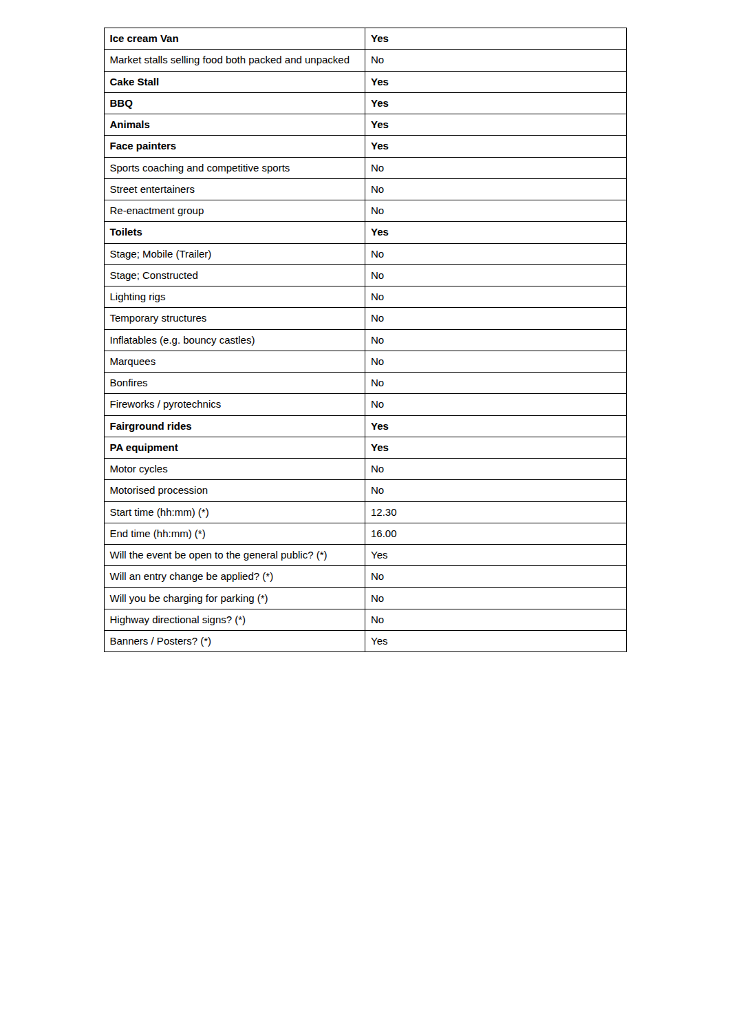| Ice cream Van | Yes |
| Market stalls selling food both packed and unpacked | No |
| Cake Stall | Yes |
| BBQ | Yes |
| Animals | Yes |
| Face painters | Yes |
| Sports coaching and competitive sports | No |
| Street entertainers | No |
| Re-enactment group | No |
| Toilets | Yes |
| Stage; Mobile (Trailer) | No |
| Stage; Constructed | No |
| Lighting rigs | No |
| Temporary structures | No |
| Inflatables (e.g. bouncy castles) | No |
| Marquees | No |
| Bonfires | No |
| Fireworks / pyrotechnics | No |
| Fairground rides | Yes |
| PA equipment | Yes |
| Motor cycles | No |
| Motorised procession | No |
| Start time (hh:mm) (*) | 12.30 |
| End time (hh:mm) (*) | 16.00 |
| Will the event be open to the general public? (*) | Yes |
| Will an entry change be applied? (*) | No |
| Will you be charging for parking (*) | No |
| Highway directional signs? (*) | No |
| Banners / Posters? (*) | Yes |